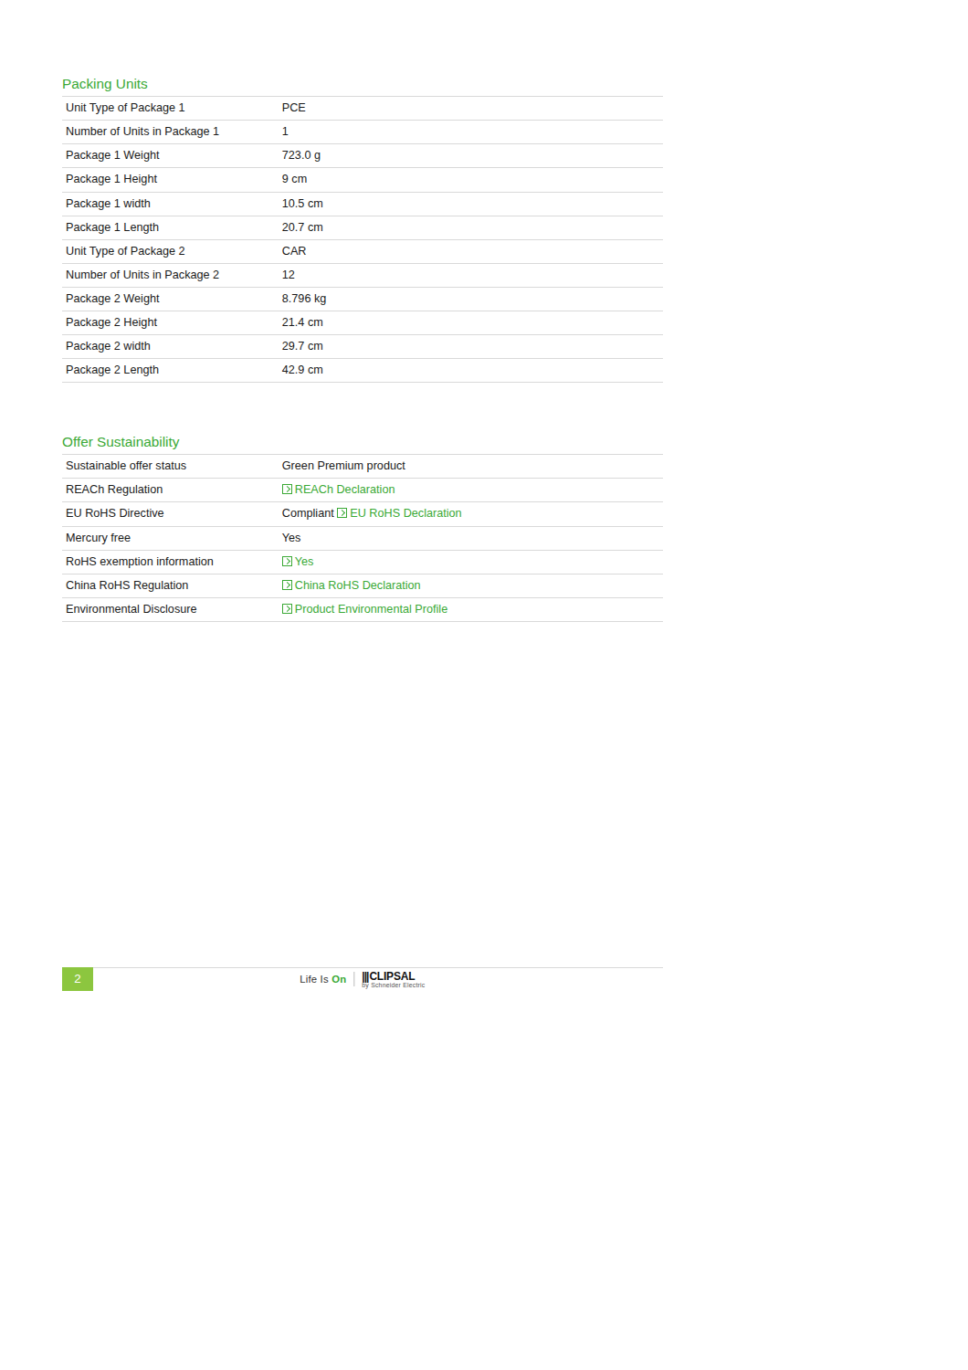Packing Units
| Unit Type of Package 1 | PCE |
| Number of Units in Package 1 | 1 |
| Package 1 Weight | 723.0 g |
| Package 1 Height | 9 cm |
| Package 1 width | 10.5 cm |
| Package 1 Length | 20.7 cm |
| Unit Type of Package 2 | CAR |
| Number of Units in Package 2 | 12 |
| Package 2 Weight | 8.796 kg |
| Package 2 Height | 21.4 cm |
| Package 2 width | 29.7 cm |
| Package 2 Length | 42.9 cm |
Offer Sustainability
| Sustainable offer status | Green Premium product |
| REACh Regulation | REACh Declaration |
| EU RoHS Directive | Compliant EU RoHS Declaration |
| Mercury free | Yes |
| RoHS exemption information | Yes |
| China RoHS Regulation | China RoHS Declaration |
| Environmental Disclosure | Product Environmental Profile |
2
Life Is On |||CLIPSALby Schneider Electric